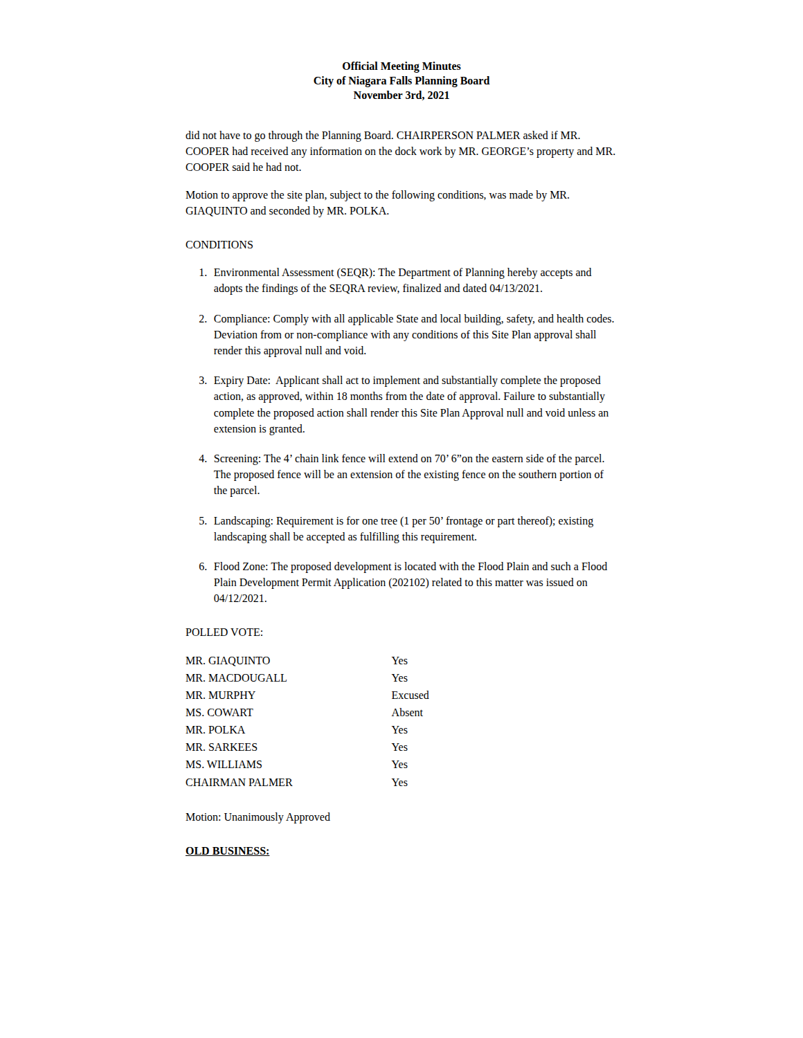Official Meeting Minutes
City of Niagara Falls Planning Board
November 3rd, 2021
did not have to go through the Planning Board. CHAIRPERSON PALMER asked if MR. COOPER had received any information on the dock work by MR. GEORGE’s property and MR. COOPER said he had not.
Motion to approve the site plan, subject to the following conditions, was made by MR. GIAQUINTO and seconded by MR. POLKA.
CONDITIONS
Environmental Assessment (SEQR): The Department of Planning hereby accepts and adopts the findings of the SEQRA review, finalized and dated 04/13/2021.
Compliance: Comply with all applicable State and local building, safety, and health codes. Deviation from or non-compliance with any conditions of this Site Plan approval shall render this approval null and void.
Expiry Date: Applicant shall act to implement and substantially complete the proposed action, as approved, within 18 months from the date of approval. Failure to substantially complete the proposed action shall render this Site Plan Approval null and void unless an extension is granted.
Screening: The 4’ chain link fence will extend on 70’ 6”on the eastern side of the parcel. The proposed fence will be an extension of the existing fence on the southern portion of the parcel.
Landscaping: Requirement is for one tree (1 per 50’ frontage or part thereof); existing landscaping shall be accepted as fulfilling this requirement.
Flood Zone: The proposed development is located with the Flood Plain and such a Flood Plain Development Permit Application (202102) related to this matter was issued on 04/12/2021.
POLLED VOTE:
| MR. GIAQUINTO | Yes |
| MR. MACDOUGALL | Yes |
| MR. MURPHY | Excused |
| MS. COWART | Absent |
| MR. POLKA | Yes |
| MR. SARKEES | Yes |
| MS. WILLIAMS | Yes |
| CHAIRMAN PALMER | Yes |
Motion: Unanimously Approved
OLD BUSINESS: